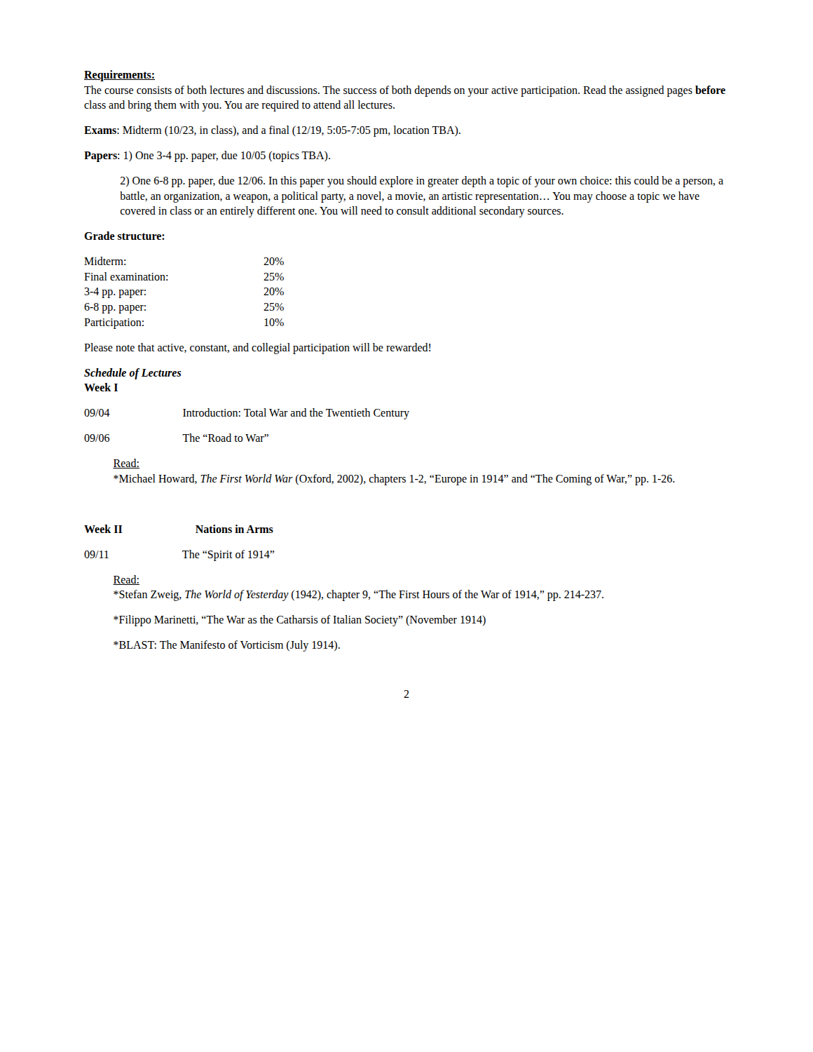Requirements:
The course consists of both lectures and discussions. The success of both depends on your active participation. Read the assigned pages before class and bring them with you. You are required to attend all lectures.
Exams: Midterm (10/23, in class), and a final (12/19, 5:05-7:05 pm, location TBA).
Papers: 1) One 3-4 pp. paper, due 10/05 (topics TBA).
2) One 6-8 pp. paper, due 12/06. In this paper you should explore in greater depth a topic of your own choice: this could be a person, a battle, an organization, a weapon, a political party, a novel, a movie, an artistic representation… You may choose a topic we have covered in class or an entirely different one. You will need to consult additional secondary sources.
Grade structure:
| Midterm: | 20% |
| Final examination: | 25% |
| 3-4 pp. paper: | 20% |
| 6-8 pp. paper: | 25% |
| Participation: | 10% |
Please note that active, constant, and collegial participation will be rewarded!
Schedule of Lectures
Week I
09/04 Introduction: Total War and the Twentieth Century
09/06 The “Road to War”
Read:
*Michael Howard, The First World War (Oxford, 2002), chapters 1-2, “Europe in 1914” and “The Coming of War,” pp. 1-26.
Week II Nations in Arms
09/11 The “Spirit of 1914”
Read:
*Stefan Zweig, The World of Yesterday (1942), chapter 9, “The First Hours of the War of 1914,” pp. 214-237.
*Filippo Marinetti, “The War as the Catharsis of Italian Society” (November 1914)
*BLAST: The Manifesto of Vorticism (July 1914).
2